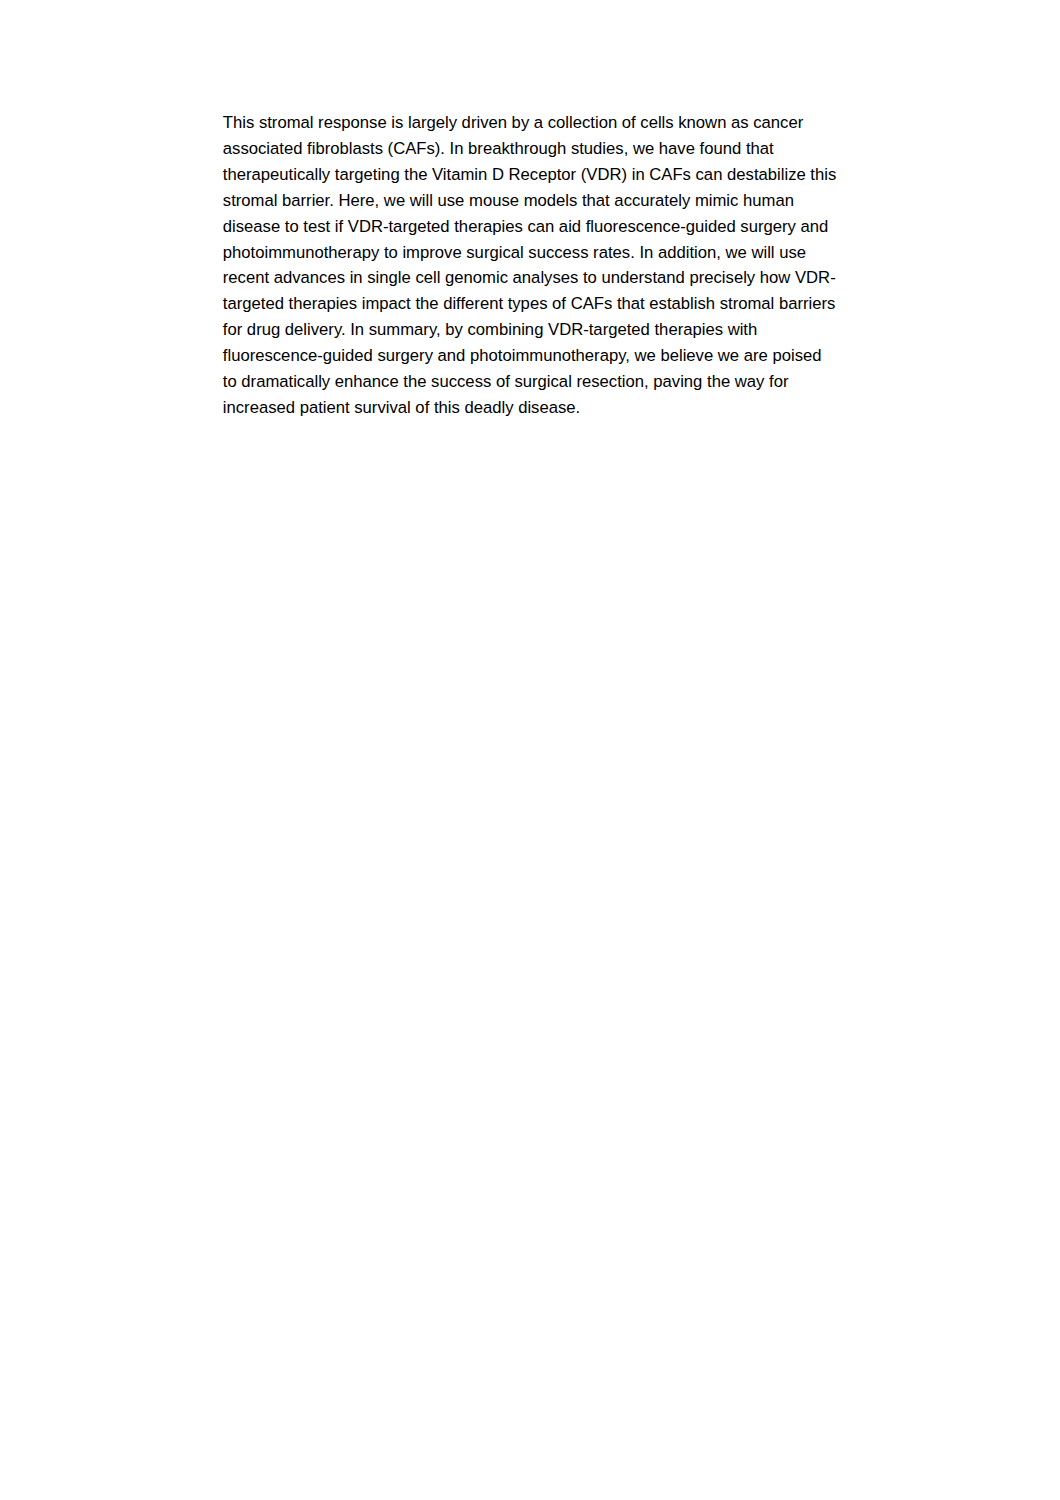This stromal response is largely driven by a collection of cells known as cancer associated fibroblasts (CAFs). In breakthrough studies, we have found that therapeutically targeting the Vitamin D Receptor (VDR) in CAFs can destabilize this stromal barrier. Here, we will use mouse models that accurately mimic human disease to test if VDR-targeted therapies can aid fluorescence-guided surgery and photoimmunotherapy to improve surgical success rates. In addition, we will use recent advances in single cell genomic analyses to understand precisely how VDR-targeted therapies impact the different types of CAFs that establish stromal barriers for drug delivery. In summary, by combining VDR-targeted therapies with fluorescence-guided surgery and photoimmunotherapy, we believe we are poised to dramatically enhance the success of surgical resection, paving the way for increased patient survival of this deadly disease.